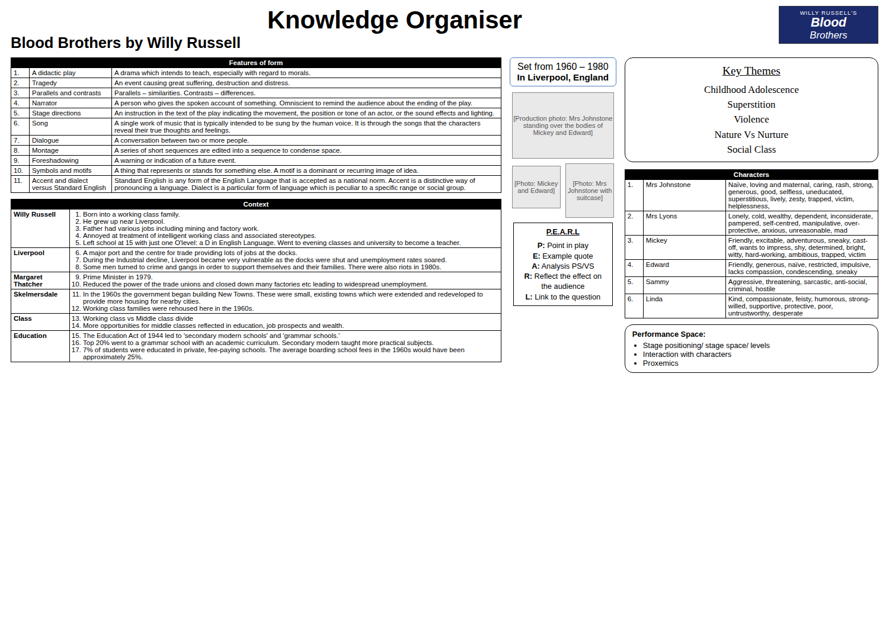WILLY RUSSELL'S Blood Brothers
Knowledge Organiser
Blood Brothers by Willy Russell
| Features of form |
| --- |
| 1. | A didactic play | A drama which intends to teach, especially with regard to morals. |
| 2. | Tragedy | An event causing great suffering, destruction and distress. |
| 3. | Parallels and contrasts | Parallels – similarities. Contrasts – differences. |
| 4. | Narrator | A person who gives the spoken account of something. Omniscient to remind the audience about the ending of the play. |
| 5. | Stage directions | An instruction in the text of the play indicating the movement, the position or tone of an actor, or the sound effects and lighting. |
| 6. | Song | A single work of music that is typically intended to be sung by the human voice. It is through the songs that the characters reveal their true thoughts and feelings. |
| 7. | Dialogue | A conversation between two or more people. |
| 8. | Montage | A series of short sequences are edited into a sequence to condense space. |
| 9. | Foreshadowing | A warning or indication of a future event. |
| 10. | Symbols and motifs | A thing that represents or stands for something else. A motif is a dominant or recurring image of idea. |
| 11. | Accent and dialect versus Standard English | Standard English is any form of the English Language that is accepted as a national norm. Accent is a distinctive way of pronouncing a language. Dialect is a particular form of language which is peculiar to a specific range or social group. |
| Context |
| --- |
| Willy Russell | Born into a working class family. He grew up near Liverpool. Father had various jobs including mining and factory work. Annoyed at treatment of intelligent working class and associated stereotypes. Left school at 15 with just one O'level: a D in English Language. Went to evening classes and university to become a teacher. |
| Liverpool | A major port and the centre for trade providing lots of jobs at the docks. During the Industrial decline, Liverpool became very vulnerable as the docks were shut and unemployment rates soared. Some men turned to crime and gangs in order to support themselves and their families. There were also riots in 1980s. |
| Margaret Thatcher | Prime Minister in 1979. Reduced the power of the trade unions and closed down many factories etc leading to widespread unemployment. |
| Skelmersdale | In the 1960s the government began building New Towns. These were small, existing towns which were extended and redeveloped to provide more housing for nearby cities. Working class families were rehoused here in the 1960s. |
| Class | Working class vs Middle class divide More opportunities for middle classes reflected in education, job prospects and wealth. |
| Education | The Education Act of 1944 led to 'secondary modern schools' and 'grammar schools.' Top 20% went to a grammar school with an academic curriculum. Secondary modern taught more practical subjects. 7% of students were educated in private, fee-paying schools. The average boarding school fees in the 1960s would have been approximately 25%. |
Set from 1960 – 1980
In Liverpool, England
[Production photo: Mrs Johnstone standing over the bodies of Mickey and Edward]
[Photo: Mickey and Edward] [Photo: Mrs Johnstone with suitcase]
P.E.A.R.L
P: Point in play
E: Example quote
A: Analysis PS/VS
R: Reflect the effect on the audience
L: Link to the question
Key Themes
Childhood Adolescence
Superstition
Violence
Nature Vs Nurture
Social Class
| Characters |
| --- |
| 1. | Mrs Johnstone | Naïve, loving and maternal, caring, rash, strong, generous, good, selfless, uneducated, superstitious, lively, zesty, trapped, victim, helplessness, |
| 2. | Mrs Lyons | Lonely, cold, wealthy, dependent, inconsiderate, pampered, self-centred, manipulative, over-protective, anxious, unreasonable, mad |
| 3. | Mickey | Friendly, excitable, adventurous, sneaky, cast-off, wants to impress, shy, determined, bright, witty, hard-working, ambitious, trapped, victim |
| 4. | Edward | Friendly, generous, naïve, restricted, impulsive, lacks compassion, condescending, sneaky |
| 5. | Sammy | Aggressive, threatening, sarcastic, anti-social, criminal, hostile |
| 6. | Linda | Kind, compassionate, feisty, humorous, strong-willed, supportive, protective, poor, untrustworthy, desperate |
Performance Space:
Stage positioning/ stage space/ levels
Interaction with characters
Proxemics